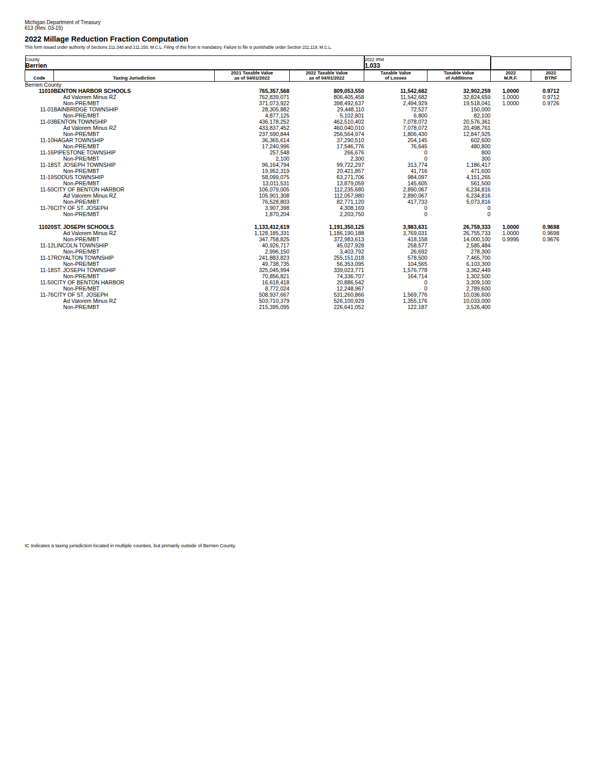Michigan Department of Treasury
613 (Rev. 03-15)
2022 Millage Reduction Fraction Computation
This form issued under authority of Sections 211.34d and 211.150, M.C.L. Filing of this from is mandatory. Failure to file is punishable under Section 211.119, M.C.L.
| / County Berrien / | / 2022 IRM 1.033 / | |
| Code | Taxing Jurisdiction | 2021 Taxable Value as of 04/01/2022 | 2022 Taxable Value as of 04/01/2022 | Taxable Value of Losses | Taxable Value of Additions | 2022 M.R.F. | 2022 BTRF |
| Berrien County |
| 11010 | BENTON HARBOR SCHOOLS | 765,357,568 | 809,053,550 | 11,542,682 | 32,902,259 | 1.0000 | 0.9712 |
| | Ad Valorem Minus RZ | 762,839,071 | 806,405,458 | 11,542,682 | 32,824,659 | 1.0000 | 0.9712 |
| | Non-PRE/MBT | 371,073,922 | 398,492,637 | 2,494,929 | 19,518,041 | 1.0000 | 0.9726 |
| 11-01 | BAINBRIDGE TOWNSHIP | 28,305,882 | 29,448,110 | 72,527 | 150,000 | | |
| | Non-PRE/MBT | 4,877,125 | 5,102,801 | 6,800 | 82,100 | | |
| 11-03 | BENTON TOWNSHIP | 436,178,252 | 462,510,402 | 7,078,072 | 20,576,361 | | |
| | Ad Valorem Minus RZ | 433,837,452 | 460,040,010 | 7,078,072 | 20,498,761 | | |
| | Non-PRE/MBT | 237,590,844 | 256,564,974 | 1,806,430 | 12,847,925 | | |
| 11-10 | HAGAR TOWNSHIP | 36,365,614 | 37,290,510 | 204,145 | 602,600 | | |
| | Non-PRE/MBT | 17,240,996 | 17,546,776 | 76,645 | 480,800 | | |
| 11-16 | PIPESTONE TOWNSHIP | 257,548 | 266,676 | 0 | 800 | | |
| | Non-PRE/MBT | 2,100 | 2,300 | 0 | 300 | | |
| 11-18 | ST. JOSEPH TOWNSHIP | 96,164,794 | 99,722,297 | 313,774 | 1,186,417 | | |
| | Non-PRE/MBT | 19,952,319 | 20,421,857 | 41,716 | 471,600 | | |
| 11-19 | SODUS TOWNSHIP | 58,099,075 | 63,271,706 | 984,097 | 4,151,265 | | |
| | Non-PRE/MBT | 13,011,531 | 13,879,059 | 145,605 | 561,500 | | |
| 11-50 | CITY OF BENTON HARBOR | 106,079,005 | 112,235,680 | 2,890,067 | 6,234,816 | | |
| | Ad Valorem Minus RZ | 105,901,308 | 112,057,980 | 2,890,067 | 6,234,816 | | |
| | Non-PRE/MBT | 76,528,803 | 82,771,120 | 417,733 | 5,073,816 | | |
| 11-76 | CITY OF ST. JOSEPH | 3,907,398 | 4,308,169 | 0 | 0 | | |
| | Non-PRE/MBT | 1,870,204 | 2,203,750 | 0 | 0 | | |
| 11020 | ST. JOSEPH SCHOOLS | 1,133,412,619 | 1,191,350,125 | 3,983,631 | 26,759,333 | 1.0000 | 0.9698 |
| | Ad Valorem Minus RZ | 1,128,185,331 | 1,186,190,188 | 3,769,031 | 26,755,733 | 1.0000 | 0.9698 |
| | Non-PRE/MBT | 347,758,825 | 372,983,613 | 418,158 | 14,000,100 | 0.9995 | 0.9676 |
| 11-12 | LINCOLN TOWNSHIP | 40,926,717 | 45,027,928 | 258,577 | 2,585,484 | | |
| | Non-PRE/MBT | 2,996,150 | 3,403,792 | 26,692 | 278,300 | | |
| 11-17 | ROYALTON TOWNSHIP | 241,883,823 | 255,151,018 | 578,500 | 7,465,700 | | |
| | Non-PRE/MBT | 49,738,735 | 56,353,095 | 104,565 | 6,103,300 | | |
| 11-18 | ST. JOSEPH TOWNSHIP | 325,045,994 | 339,023,771 | 1,576,778 | 3,362,449 | | |
| | Non-PRE/MBT | 70,856,821 | 74,336,707 | 164,714 | 1,302,500 | | |
| 11-50 | CITY OF BENTON HARBOR | 16,618,418 | 20,886,542 | 0 | 3,309,100 | | |
| | Non-PRE/MBT | 8,772,024 | 12,248,967 | 0 | 2,789,600 | | |
| 11-76 | CITY OF ST. JOSEPH | 508,937,667 | 531,260,866 | 1,569,776 | 10,036,600 | | |
| | Ad Valorem Minus RZ | 503,710,379 | 526,100,929 | 1,355,176 | 10,033,000 | | |
| | Non-PRE/MBT | 215,395,095 | 226,641,052 | 122,187 | 3,526,400 | | |
IC Indicates a taxing jurisdiction located in multiple counties, but primarily outside of Berrien County.